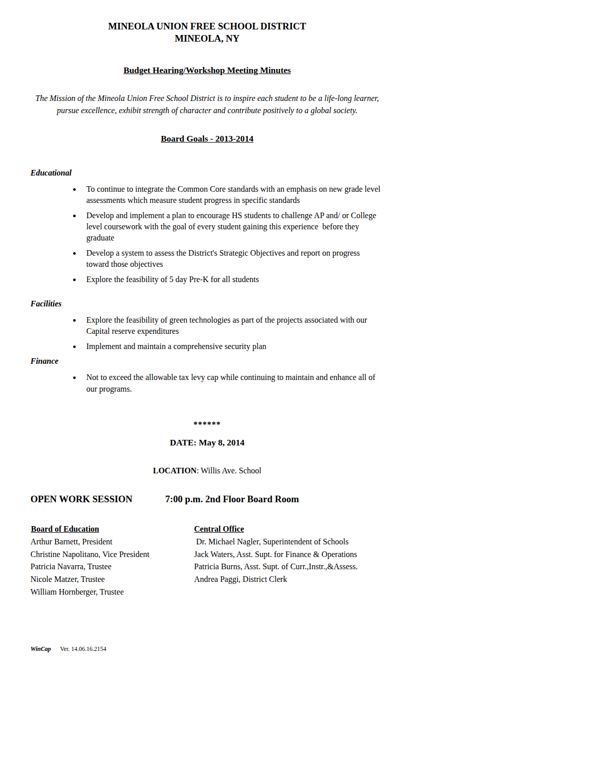MINEOLA UNION FREE SCHOOL DISTRICT
MINEOLA, NY
Budget Hearing/Workshop Meeting Minutes
The Mission of the Mineola Union Free School District is to inspire each student to be a life-long learner, pursue excellence, exhibit strength of character and contribute positively to a global society.
Board Goals - 2013-2014
Educational
To continue to integrate the Common Core standards with an emphasis on new grade level assessments which measure student progress in specific standards
Develop and implement a plan to encourage HS students to challenge AP and/ or College level coursework with the goal of every student gaining this experience before they graduate
Develop a system to assess the District's Strategic Objectives and report on progress toward those objectives
Explore the feasibility of 5 day Pre-K for all students
Facilities
Explore the feasibility of green technologies as part of the projects associated with our Capital reserve expenditures
Implement and maintain a comprehensive security plan
Finance
Not to exceed the allowable tax levy cap while continuing to maintain and enhance all of our programs.
******
DATE: May 8, 2014
LOCATION: Willis Ave. School
OPEN WORK SESSION 7:00 p.m. 2nd Floor Board Room
| Board of Education | Central Office |
| --- | --- |
| Arthur Barnett, President | Dr. Michael Nagler, Superintendent of Schools |
| Christine Napolitano, Vice President | Jack Waters, Asst. Supt. for Finance & Operations |
| Patricia Navarra, Trustee | Patricia Burns, Asst. Supt. of Curr.,Instr.,&Assess. |
| Nicole Matzer, Trustee | Andrea Paggi, District Clerk |
| William Hornberger, Trustee | |
WinCap Ver. 14.06.16.2154